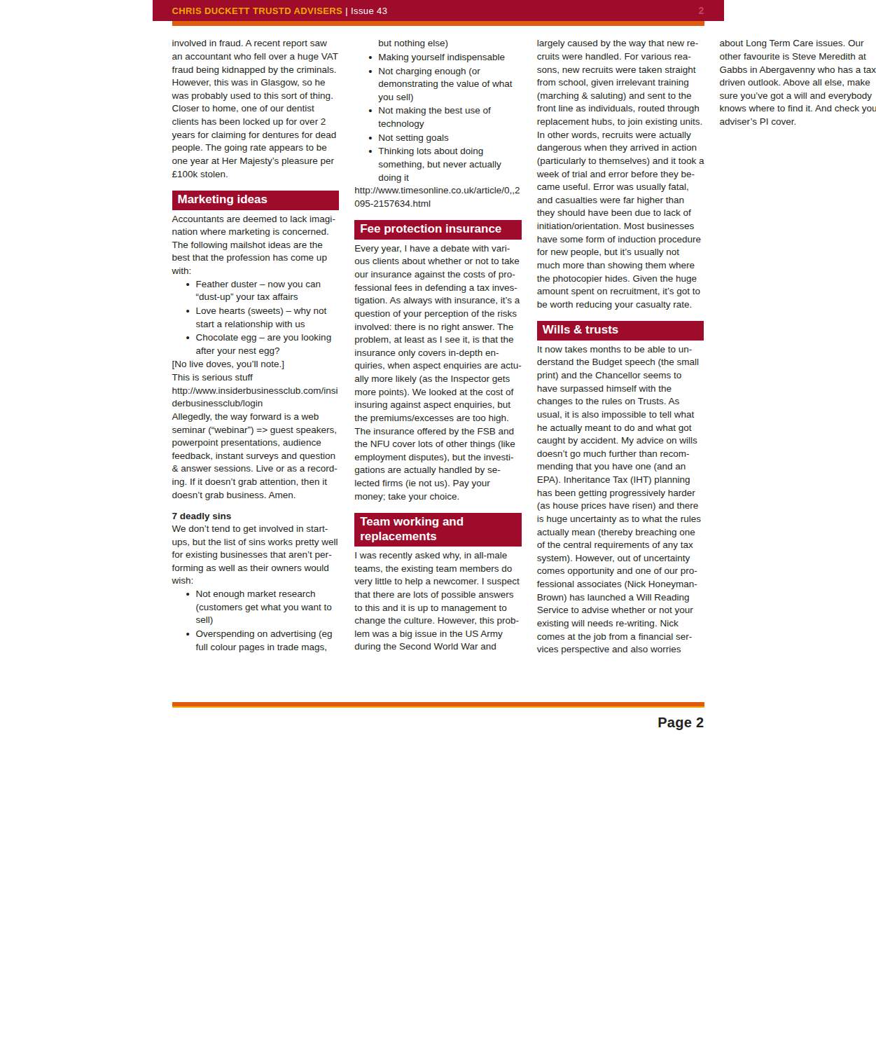CHRIS DUCKETT TRUSTD ADVISERS | Issue 43
2
involved in fraud. A recent report saw an accountant who fell over a huge VAT fraud being kidnapped by the criminals. However, this was in Glasgow, so he was probably used to this sort of thing.
Closer to home, one of our dentist clients has been locked up for over 2 years for claiming for dentures for dead people. The going rate appears to be one year at Her Majesty’s pleasure per £100k stolen.
Marketing ideas
Accountants are deemed to lack imagination where marketing is concerned. The following mailshot ideas are the best that the profession has come up with:
Feather duster – now you can “dust-up” your tax affairs
Love hearts (sweets) – why not start a relationship with us
Chocolate egg – are you looking after your nest egg?
[No live doves, you’ll note.]
This is serious stuff
http://www.insiderbusinessclub.com/insiderbusinessclub/login
Allegedly, the way forward is a web seminar (“webinar”) => guest speakers, powerpoint presentations, audience feedback, instant surveys and question & answer sessions. Live or as a recording. If it doesn’t grab attention, then it doesn’t grab business. Amen.
7 deadly sins
We don’t tend to get involved in start-ups, but the list of sins works pretty well for existing businesses that aren’t performing as well as their owners would wish:
Not enough market research (customers get what you want to sell)
Overspending on advertising (eg full colour pages in trade mags, but nothing else)
Making yourself indispensable
Not charging enough (or demonstrating the value of what you sell)
Not making the best use of technology
Not setting goals
Thinking lots about doing something, but never actually doing it
http://www.timesonline.co.uk/article/0,,2095-2157634.html
Fee protection insurance
Every year, I have a debate with various clients about whether or not to take our insurance against the costs of professional fees in defending a tax investigation. As always with insurance, it’s a question of your perception of the risks involved: there is no right answer. The problem, at least as I see it, is that the insurance only covers in-depth enquiries, when aspect enquiries are actually more likely (as the Inspector gets more points). We looked at the cost of insuring against aspect enquiries, but the premiums/excesses are too high. The insurance offered by the FSB and the NFU cover lots of other things (like employment disputes), but the investigations are actually handled by selected firms (ie not us). Pay your money; take your choice.
Team working and replacements
I was recently asked why, in all-male teams, the existing team members do very little to help a newcomer. I suspect that there are lots of possible answers to this and it is up to management to change the culture. However, this problem was a big issue in the US Army during the Second World War and largely caused by the way that new recruits were handled. For various reasons, new recruits were taken straight from school, given irrelevant training (marching & saluting) and sent to the front line as individuals, routed through replacement hubs, to join existing units. In other words, recruits were actually dangerous when they arrived in action (particularly to themselves) and it took a week of trial and error before they became useful. Error was usually fatal, and casualties were far higher than they should have been due to lack of initiation/orientation. Most businesses have some form of induction procedure for new people, but it’s usually not much more than showing them where the photocopier hides. Given the huge amount spent on recruitment, it’s got to be worth reducing your casualty rate.
Wills & trusts
It now takes months to be able to understand the Budget speech (the small print) and the Chancellor seems to have surpassed himself with the changes to the rules on Trusts. As usual, it is also impossible to tell what he actually meant to do and what got caught by accident. My advice on wills doesn’t go much further than recommending that you have one (and an EPA). Inheritance Tax (IHT) planning has been getting progressively harder (as house prices have risen) and there is huge uncertainty as to what the rules actually mean (thereby breaching one of the central requirements of any tax system). However, out of uncertainty comes opportunity and one of our professional associates (Nick Honeyman-Brown) has launched a Will Reading Service to advise whether or not your existing will needs re-writing. Nick comes at the job from a financial services perspective and also worries about Long Term Care issues. Our other favourite is Steve Meredith at Gabbs in Abergavenny who has a tax driven outlook. Above all else, make sure you’ve got a will and everybody knows where to find it. And check your adviser’s PI cover.
Page 2